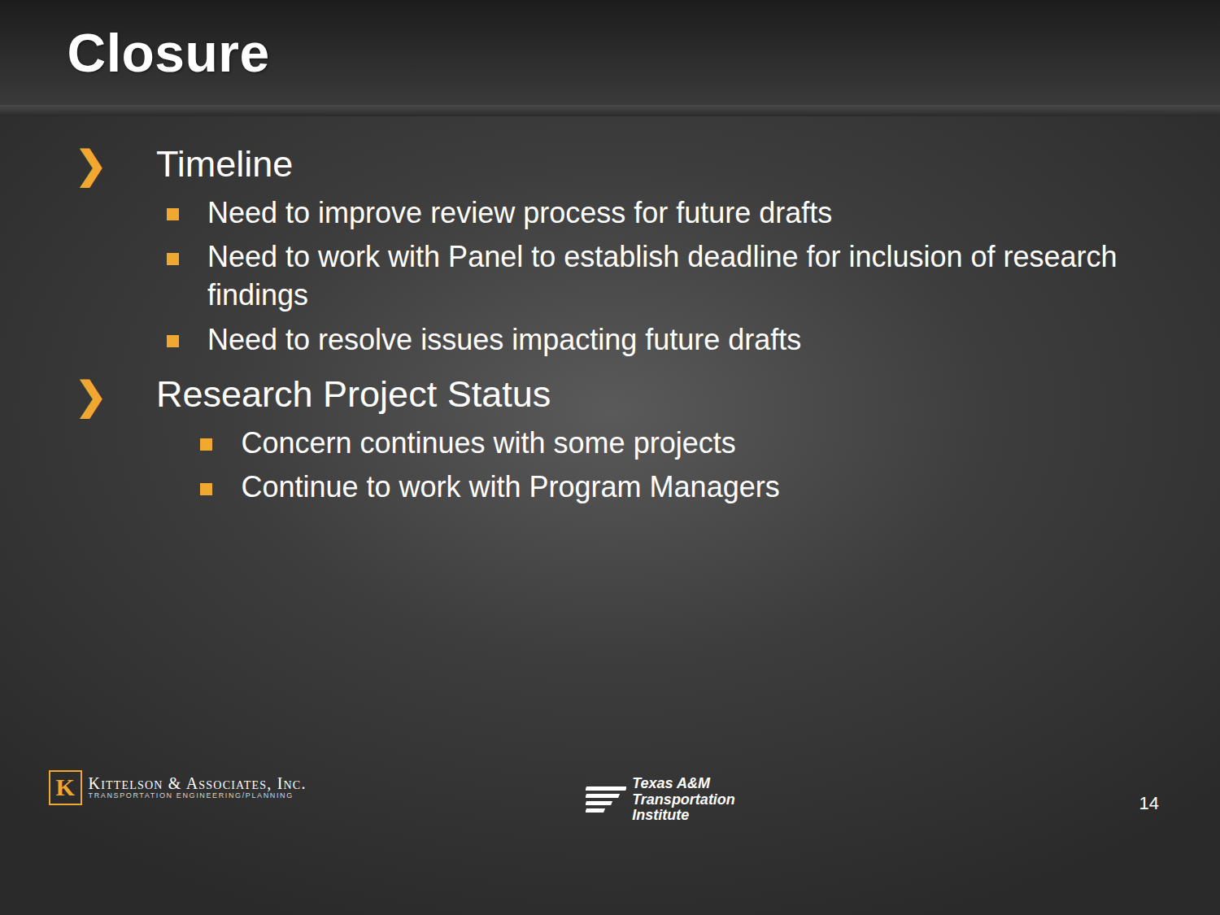Closure
Timeline
Need to improve review process for future drafts
Need to work with Panel to establish deadline for inclusion of research findings
Need to resolve issues impacting future drafts
Research Project Status
Concern continues with some projects
Continue to work with Program Managers
K
Kittelson & Associates, Inc.
Transportation Engineering/Planning
Texas A&M
Transportation
Institute
14